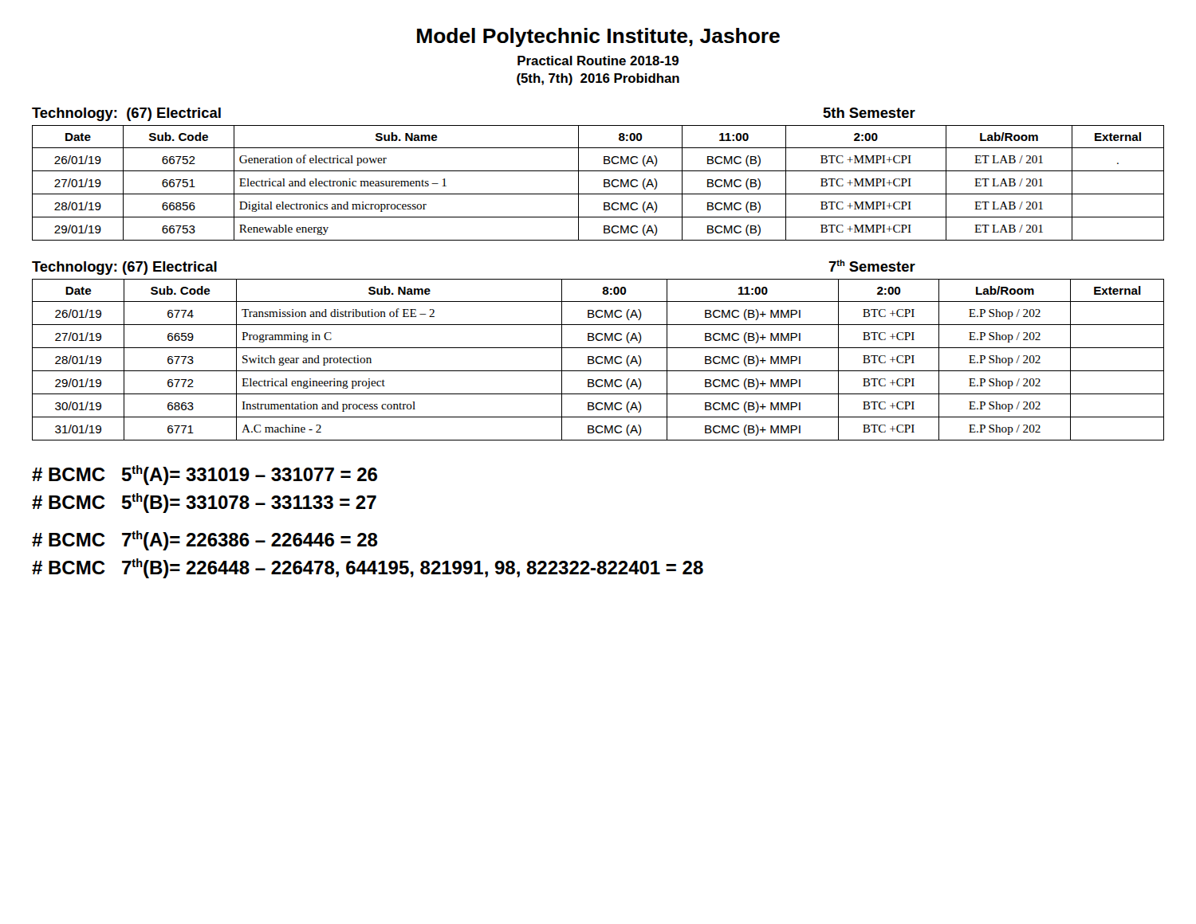Model Polytechnic Institute, Jashore
Practical Routine 2018-19
(5th, 7th) 2016 Probidhan
Technology: (67) Electrical 5th Semester
| Date | Sub. Code | Sub. Name | 8:00 | 11:00 | 2:00 | Lab/Room | External |
| --- | --- | --- | --- | --- | --- | --- | --- |
| 26/01/19 | 66752 | Generation of electrical power | BCMC (A) | BCMC (B) | BTC +MMPI+CPI | ET LAB / 201 | . |
| 27/01/19 | 66751 | Electrical and electronic measurements – 1 | BCMC (A) | BCMC (B) | BTC +MMPI+CPI | ET LAB / 201 | |
| 28/01/19 | 66856 | Digital electronics and microprocessor | BCMC (A) | BCMC (B) | BTC +MMPI+CPI | ET LAB / 201 | |
| 29/01/19 | 66753 | Renewable energy | BCMC (A) | BCMC (B) | BTC +MMPI+CPI | ET LAB / 201 | |
Technology: (67) Electrical 7th Semester
| Date | Sub. Code | Sub. Name | 8:00 | 11:00 | 2:00 | Lab/Room | External |
| --- | --- | --- | --- | --- | --- | --- | --- |
| 26/01/19 | 6774 | Transmission and distribution of EE – 2 | BCMC (A) | BCMC (B)+ MMPI | BTC +CPI | E.P Shop / 202 | |
| 27/01/19 | 6659 | Programming in C | BCMC (A) | BCMC (B)+ MMPI | BTC +CPI | E.P Shop / 202 | |
| 28/01/19 | 6773 | Switch gear and protection | BCMC (A) | BCMC (B)+ MMPI | BTC +CPI | E.P Shop / 202 | |
| 29/01/19 | 6772 | Electrical engineering project | BCMC (A) | BCMC (B)+ MMPI | BTC +CPI | E.P Shop / 202 | |
| 30/01/19 | 6863 | Instrumentation and process control | BCMC (A) | BCMC (B)+ MMPI | BTC +CPI | E.P Shop / 202 | |
| 31/01/19 | 6771 | A.C machine - 2 | BCMC (A) | BCMC (B)+ MMPI | BTC +CPI | E.P Shop / 202 | |
# BCMC 5th(A)= 331019 – 331077 = 26
# BCMC 5th(B)= 331078 – 331133 = 27 # BCMC 7th(A)= 226386 – 226446 = 28
# BCMC 7th(B)= 226448 – 226478, 644195, 821991, 98, 822322-822401 = 28